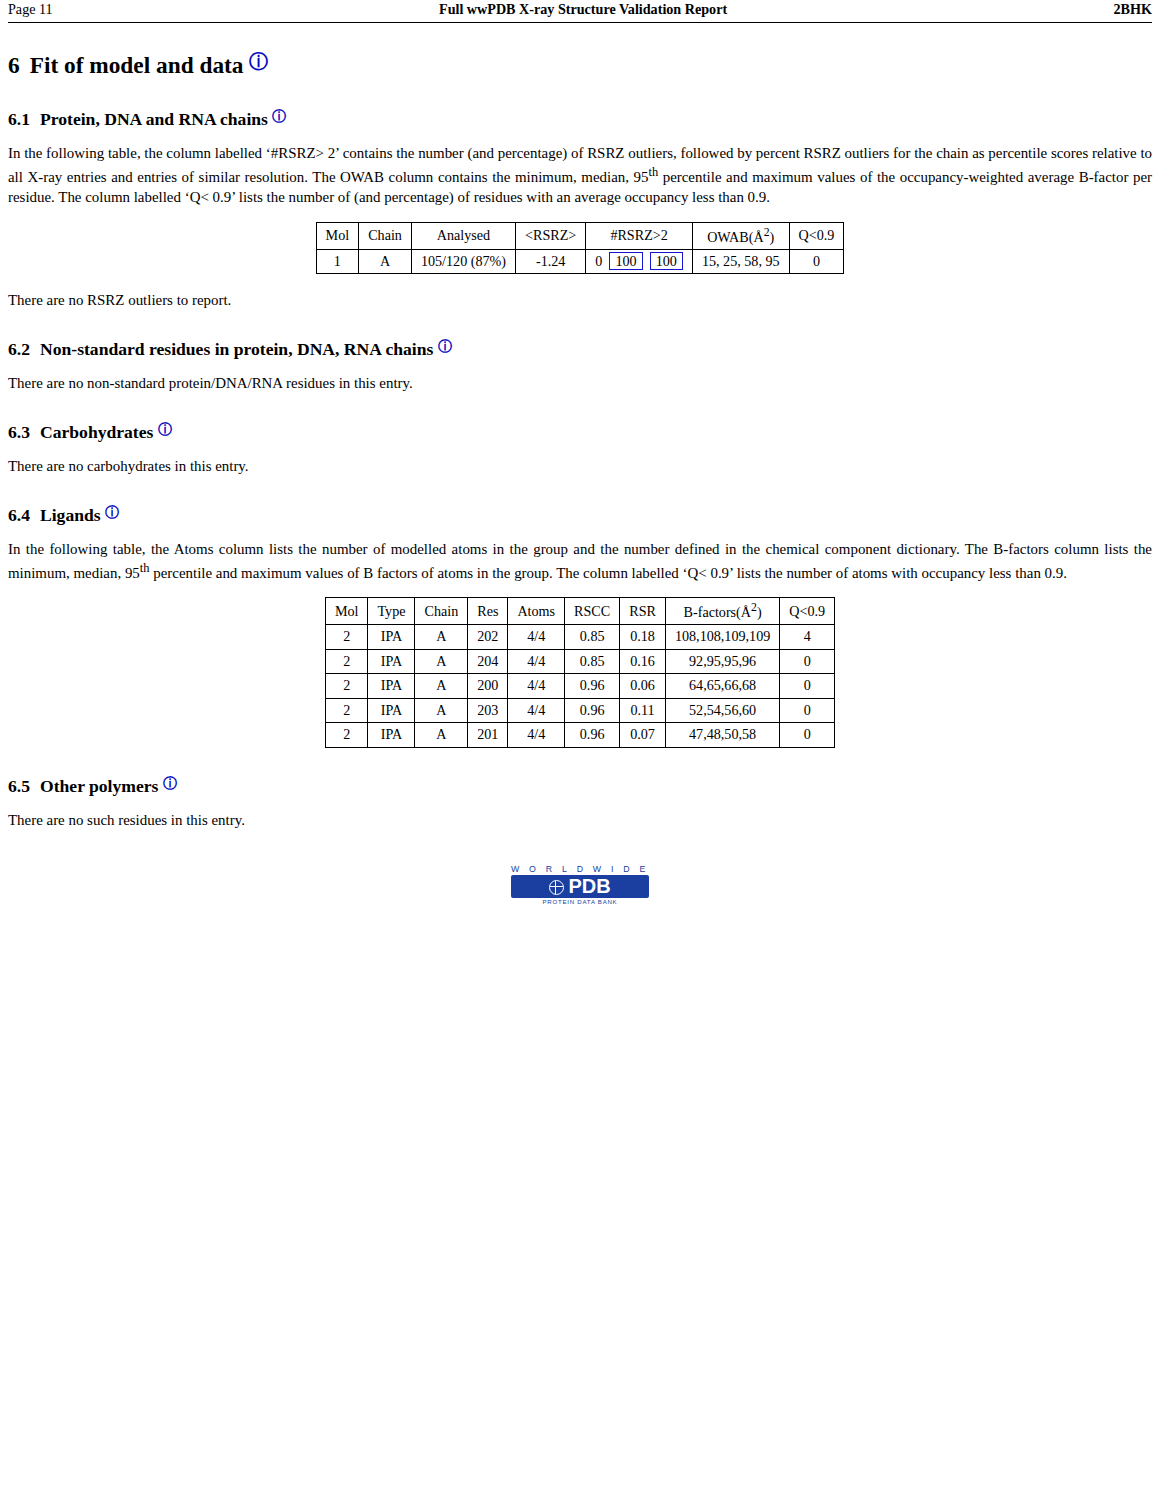Page 11
Full wwPDB X-ray Structure Validation Report
2BHK
6 Fit of model and data ⓘ
6.1 Protein, DNA and RNA chains ⓘ
In the following table, the column labelled ‘#RSRZ> 2’ contains the number (and percentage) of RSRZ outliers, followed by percent RSRZ outliers for the chain as percentile scores relative to all X-ray entries and entries of similar resolution. The OWAB column contains the minimum, median, 95th percentile and maximum values of the occupancy-weighted average B-factor per residue. The column labelled ‘Q< 0.9’ lists the number of (and percentage) of residues with an average occupancy less than 0.9.
| Mol | Chain | Analysed | <RSRZ> | #RSRZ>2 | OWAB(Å 2 ) | Q<0.9 |
| --- | --- | --- | --- | --- | --- | --- |
| 1 | A | 105/120 (87%) | -1.24 | 0 100 100 | 15, 25, 58, 95 | 0 |
There are no RSRZ outliers to report.
6.2 Non-standard residues in protein, DNA, RNA chains ⓘ
There are no non-standard protein/DNA/RNA residues in this entry.
6.3 Carbohydrates ⓘ
There are no carbohydrates in this entry.
6.4 Ligands ⓘ
In the following table, the Atoms column lists the number of modelled atoms in the group and the number defined in the chemical component dictionary. The B-factors column lists the minimum, median, 95th percentile and maximum values of B factors of atoms in the group. The column labelled ‘Q< 0.9’ lists the number of atoms with occupancy less than 0.9.
| Mol | Type | Chain | Res | Atoms | RSCC | RSR | B-factors(Å 2 ) | Q<0.9 |
| --- | --- | --- | --- | --- | --- | --- | --- | --- |
| 2 | IPA | A | 202 | 4/4 | 0.85 | 0.18 | 108,108,109,109 | 4 |
| 2 | IPA | A | 204 | 4/4 | 0.85 | 0.16 | 92,95,95,96 | 0 |
| 2 | IPA | A | 200 | 4/4 | 0.96 | 0.06 | 64,65,66,68 | 0 |
| 2 | IPA | A | 203 | 4/4 | 0.96 | 0.11 | 52,54,56,60 | 0 |
| 2 | IPA | A | 201 | 4/4 | 0.96 | 0.07 | 47,48,50,58 | 0 |
6.5 Other polymers ⓘ
There are no such residues in this entry.
W O R L D W I D E
PDB
PROTEIN DATA BANK